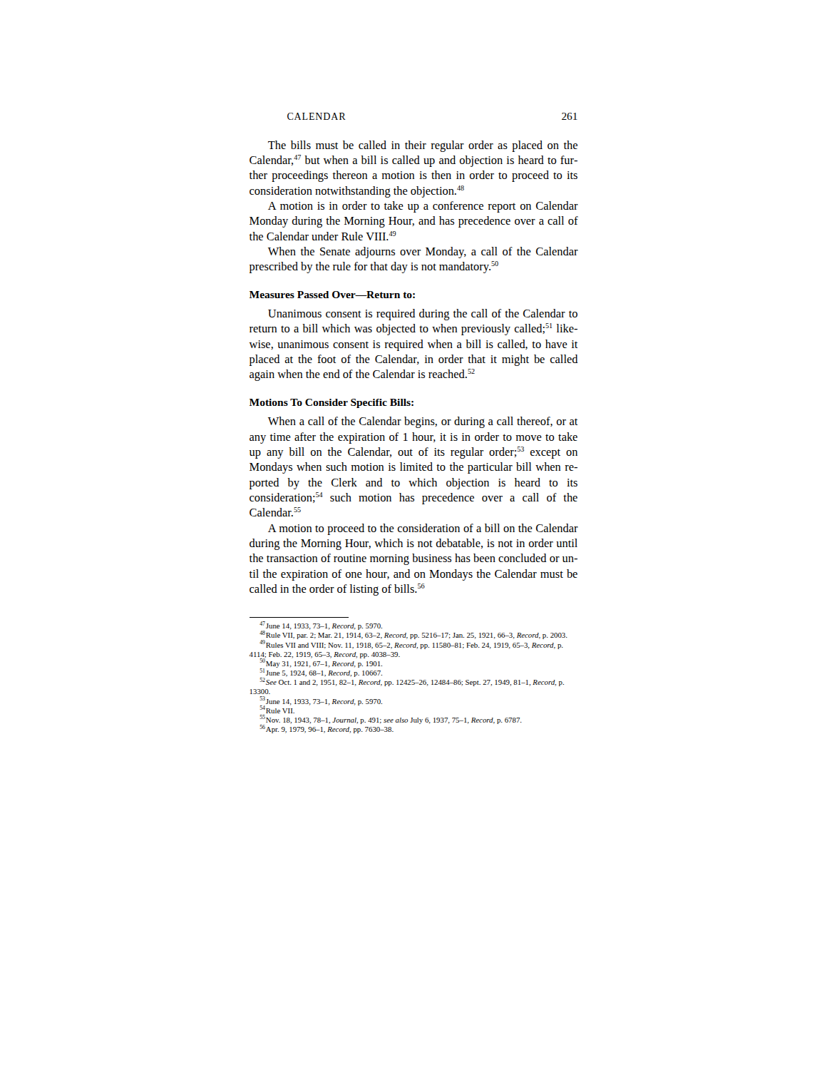CALENDAR 261
The bills must be called in their regular order as placed on the Calendar,47 but when a bill is called up and objection is heard to further proceedings thereon a motion is then in order to proceed to its consideration notwithstanding the objection.48
A motion is in order to take up a conference report on Calendar Monday during the Morning Hour, and has precedence over a call of the Calendar under Rule VIII.49
When the Senate adjourns over Monday, a call of the Calendar prescribed by the rule for that day is not mandatory.50
Measures Passed Over—Return to:
Unanimous consent is required during the call of the Calendar to return to a bill which was objected to when previously called;51 likewise, unanimous consent is required when a bill is called, to have it placed at the foot of the Calendar, in order that it might be called again when the end of the Calendar is reached.52
Motions To Consider Specific Bills:
When a call of the Calendar begins, or during a call thereof, or at any time after the expiration of 1 hour, it is in order to move to take up any bill on the Calendar, out of its regular order;53 except on Mondays when such motion is limited to the particular bill when reported by the Clerk and to which objection is heard to its consideration;54 such motion has precedence over a call of the Calendar.55
A motion to proceed to the consideration of a bill on the Calendar during the Morning Hour, which is not debatable, is not in order until the transaction of routine morning business has been concluded or until the expiration of one hour, and on Mondays the Calendar must be called in the order of listing of bills.56
47June 14, 1933, 73–1, Record, p. 5970.
48Rule VII, par. 2; Mar. 21, 1914, 63–2, Record, pp. 5216–17; Jan. 25, 1921, 66–3, Record, p. 2003.
49Rules VII and VIII; Nov. 11, 1918, 65–2, Record, pp. 11580–81; Feb. 24, 1919, 65–3, Record, p. 4114; Feb. 22, 1919, 65–3, Record, pp. 4038–39.
50May 31, 1921, 67–1, Record, p. 1901.
51June 5, 1924, 68–1, Record, p. 10667.
52See Oct. 1 and 2, 1951, 82–1, Record, pp. 12425–26, 12484–86; Sept. 27, 1949, 81–1, Record, p. 13300.
53June 14, 1933, 73–1, Record, p. 5970.
54Rule VII.
55Nov. 18, 1943, 78–1, Journal, p. 491; see also July 6, 1937, 75–1, Record, p. 6787.
56Apr. 9, 1979, 96–1, Record, pp. 7630–38.